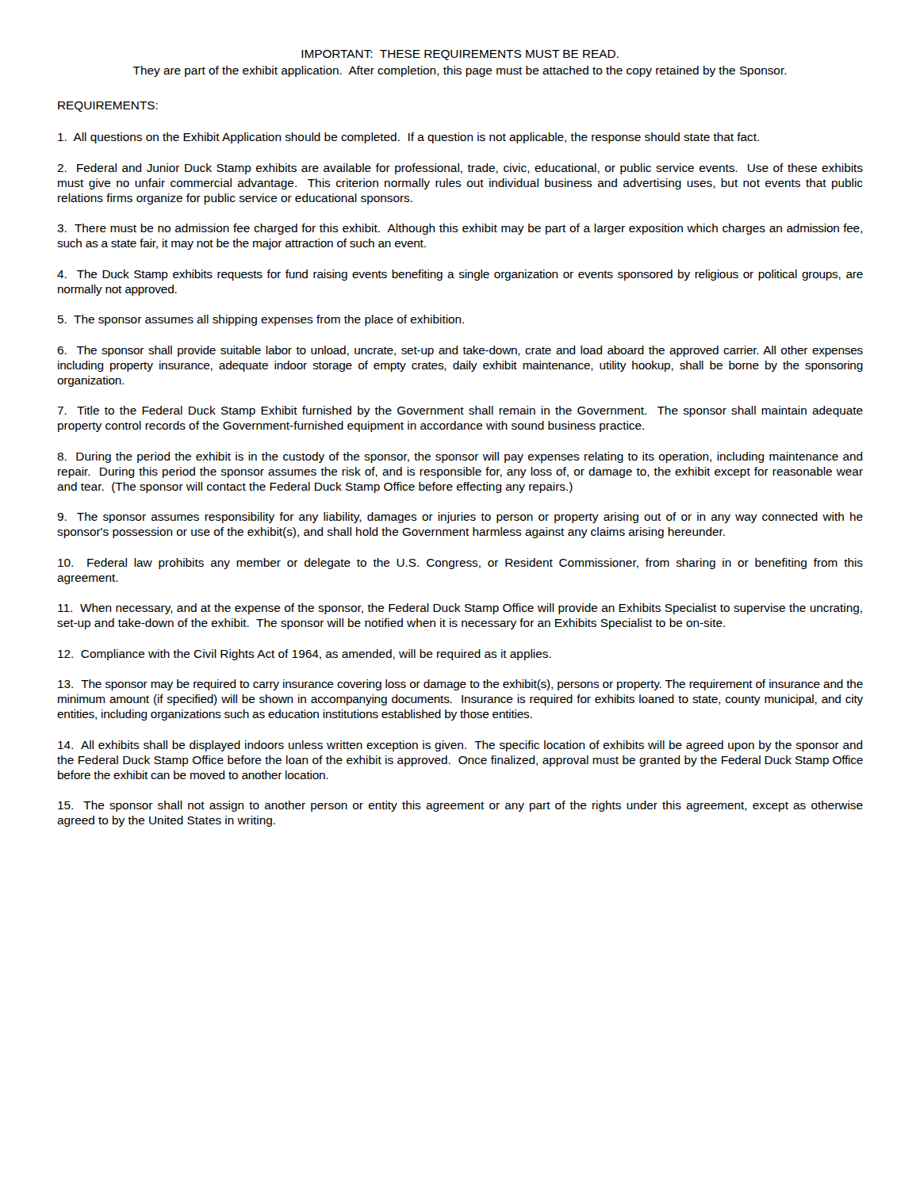IMPORTANT: THESE REQUIREMENTS MUST BE READ.
They are part of the exhibit application. After completion, this page must be attached to the copy retained by the Sponsor.
REQUIREMENTS:
1. All questions on the Exhibit Application should be completed. If a question is not applicable, the response should state that fact.
2. Federal and Junior Duck Stamp exhibits are available for professional, trade, civic, educational, or public service events. Use of these exhibits must give no unfair commercial advantage. This criterion normally rules out individual business and advertising uses, but not events that public relations firms organize for public service or educational sponsors.
3. There must be no admission fee charged for this exhibit. Although this exhibit may be part of a larger exposition which charges an admission fee, such as a state fair, it may not be the major attraction of such an event.
4. The Duck Stamp exhibits requests for fund raising events benefiting a single organization or events sponsored by religious or political groups, are normally not approved.
5. The sponsor assumes all shipping expenses from the place of exhibition.
6. The sponsor shall provide suitable labor to unload, uncrate, set-up and take-down, crate and load aboard the approved carrier. All other expenses including property insurance, adequate indoor storage of empty crates, daily exhibit maintenance, utility hookup, shall be borne by the sponsoring organization.
7. Title to the Federal Duck Stamp Exhibit furnished by the Government shall remain in the Government. The sponsor shall maintain adequate property control records of the Government-furnished equipment in accordance with sound business practice.
8. During the period the exhibit is in the custody of the sponsor, the sponsor will pay expenses relating to its operation, including maintenance and repair. During this period the sponsor assumes the risk of, and is responsible for, any loss of, or damage to, the exhibit except for reasonable wear and tear. (The sponsor will contact the Federal Duck Stamp Office before effecting any repairs.)
9. The sponsor assumes responsibility for any liability, damages or injuries to person or property arising out of or in any way connected with he sponsor's possession or use of the exhibit(s), and shall hold the Government harmless against any claims arising hereunder.
10. Federal law prohibits any member or delegate to the U.S. Congress, or Resident Commissioner, from sharing in or benefiting from this agreement.
11. When necessary, and at the expense of the sponsor, the Federal Duck Stamp Office will provide an Exhibits Specialist to supervise the uncrating, set-up and take-down of the exhibit. The sponsor will be notified when it is necessary for an Exhibits Specialist to be on-site.
12. Compliance with the Civil Rights Act of 1964, as amended, will be required as it applies.
13. The sponsor may be required to carry insurance covering loss or damage to the exhibit(s), persons or property. The requirement of insurance and the minimum amount (if specified) will be shown in accompanying documents. Insurance is required for exhibits loaned to state, county municipal, and city entities, including organizations such as education institutions established by those entities.
14. All exhibits shall be displayed indoors unless written exception is given. The specific location of exhibits will be agreed upon by the sponsor and the Federal Duck Stamp Office before the loan of the exhibit is approved. Once finalized, approval must be granted by the Federal Duck Stamp Office before the exhibit can be moved to another location.
15. The sponsor shall not assign to another person or entity this agreement or any part of the rights under this agreement, except as otherwise agreed to by the United States in writing.